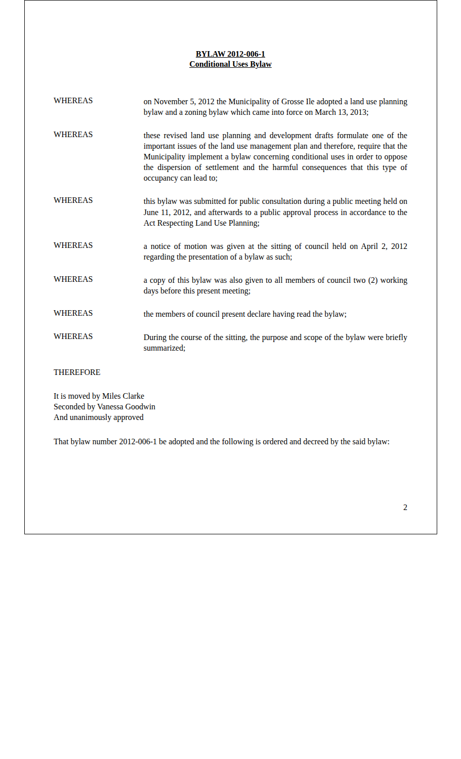BYLAW 2012-006-1
Conditional Uses Bylaw
Whereas
on November 5, 2012 the Municipality of Grosse Ile adopted a land use planning bylaw and a zoning bylaw which came into force on March 13, 2013;
Whereas
these revised land use planning and development drafts formulate one of the important issues of the land use management plan and therefore, require that the Municipality implement a bylaw concerning conditional uses in order to oppose the dispersion of settlement and the harmful consequences that this type of occupancy can lead to;
Whereas
this bylaw was submitted for public consultation during a public meeting held on June 11, 2012, and afterwards to a public approval process in accordance to the Act Respecting Land Use Planning;
Whereas
a notice of motion was given at the sitting of council held on April 2, 2012 regarding the presentation of a bylaw as such;
Whereas
a copy of this bylaw was also given to all members of council two (2) working days before this present meeting;
Whereas
the members of council present declare having read the bylaw;
Whereas
During the course of the sitting, the purpose and scope of the bylaw were briefly summarized;
Therefore
It is moved by Miles Clarke
Seconded by Vanessa Goodwin
And unanimously approved
That bylaw number 2012-006-1 be adopted and the following is ordered and decreed by the said bylaw:
2